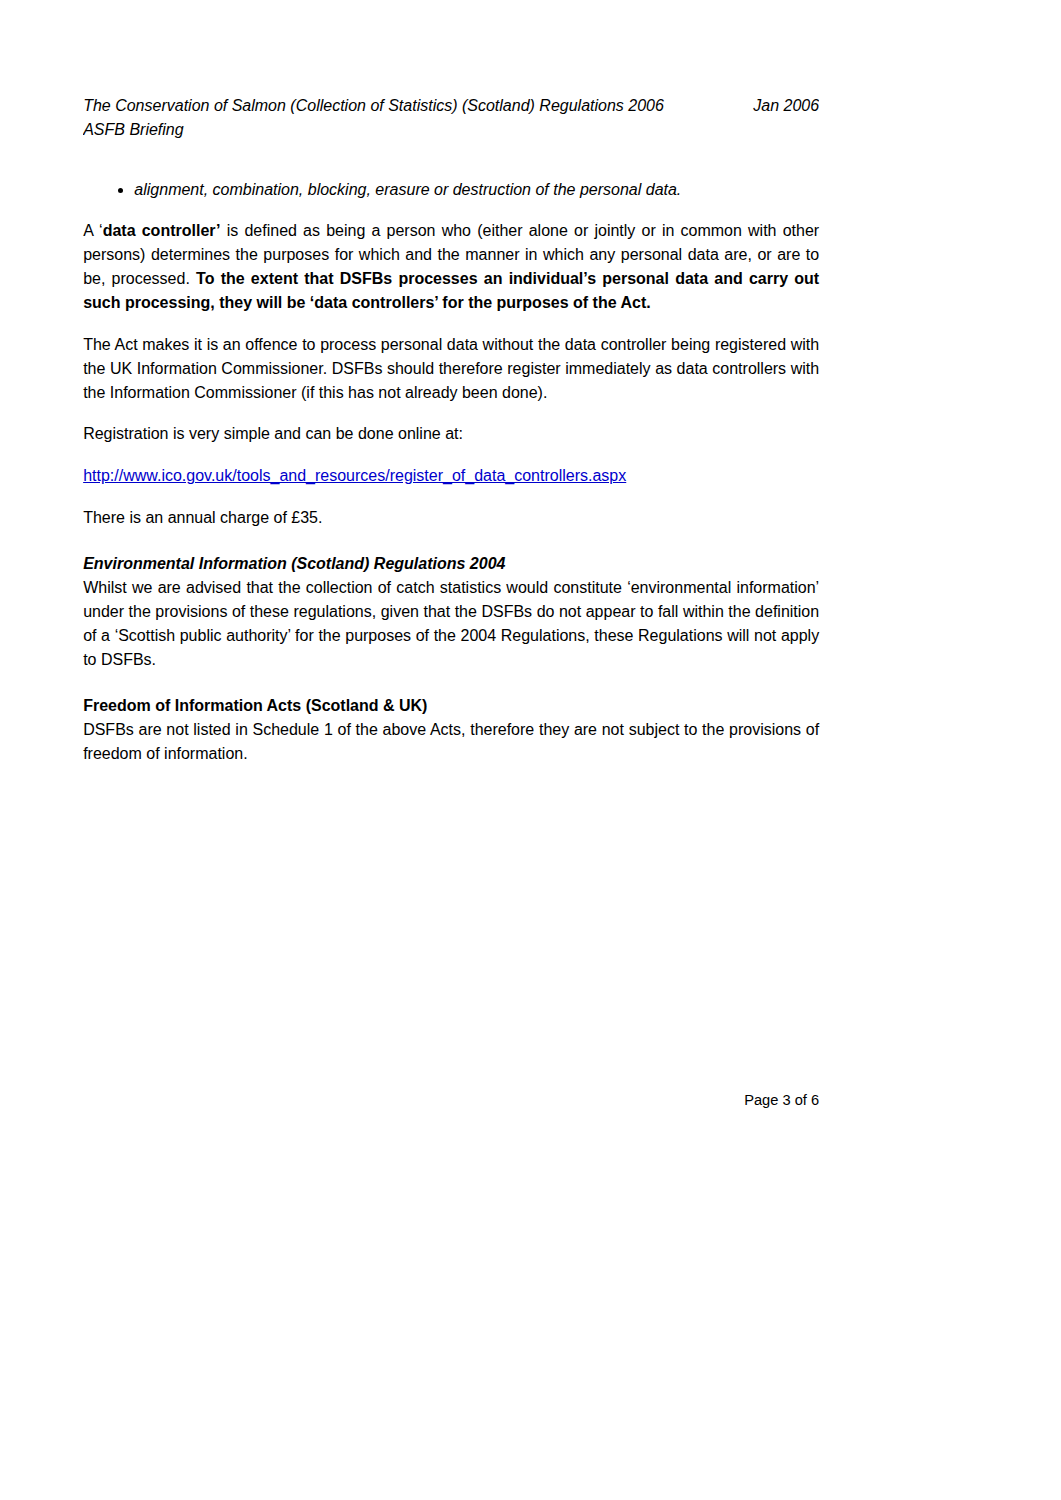The Conservation of Salmon (Collection of Statistics) (Scotland) Regulations 2006 Jan 2006
ASFB Briefing
alignment, combination, blocking, erasure or destruction of the personal data.
A ‘data controller’ is defined as being a person who (either alone or jointly or in common with other persons) determines the purposes for which and the manner in which any personal data are, or are to be, processed. To the extent that DSFBs processes an individual’s personal data and carry out such processing, they will be ‘data controllers’ for the purposes of the Act.
The Act makes it is an offence to process personal data without the data controller being registered with the UK Information Commissioner. DSFBs should therefore register immediately as data controllers with the Information Commissioner (if this has not already been done).
Registration is very simple and can be done online at:
http://www.ico.gov.uk/tools_and_resources/register_of_data_controllers.aspx
There is an annual charge of £35.
Environmental Information (Scotland) Regulations 2004
Whilst we are advised that the collection of catch statistics would constitute ‘environmental information’ under the provisions of these regulations, given that the DSFBs do not appear to fall within the definition of a ‘Scottish public authority’ for the purposes of the 2004 Regulations, these Regulations will not apply to DSFBs.
Freedom of Information Acts (Scotland & UK)
DSFBs are not listed in Schedule 1 of the above Acts, therefore they are not subject to the provisions of freedom of information.
Page 3 of 6